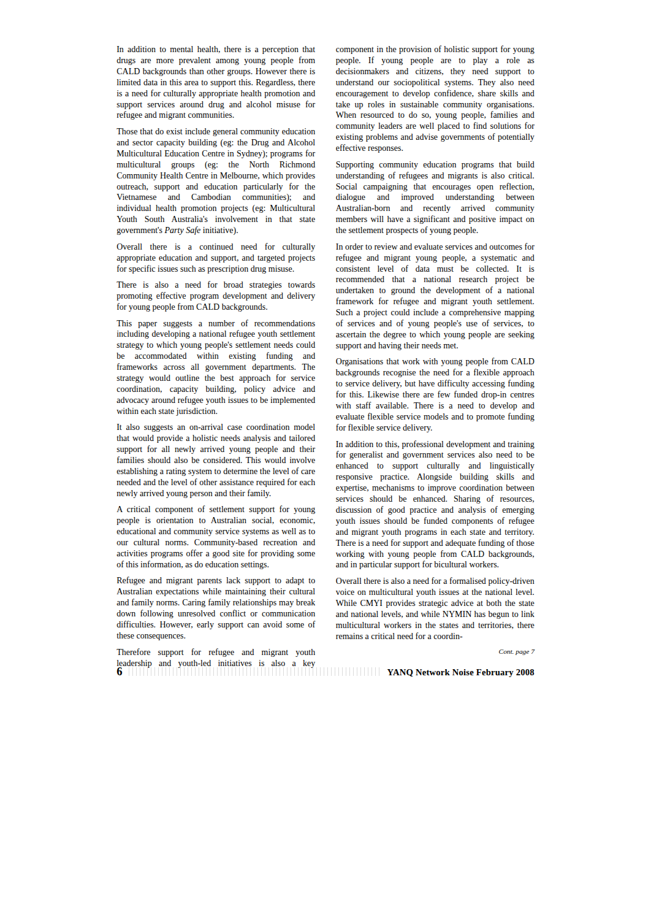In addition to mental health, there is a perception that drugs are more prevalent among young people from CALD backgrounds than other groups. However there is limited data in this area to support this. Regardless, there is a need for culturally appropriate health promotion and support services around drug and alcohol misuse for refugee and migrant communities.
Those that do exist include general community education and sector capacity building (eg: the Drug and Alcohol Multicultural Education Centre in Sydney); programs for multicultural groups (eg: the North Richmond Community Health Centre in Melbourne, which provides outreach, support and education particularly for the Vietnamese and Cambodian communities); and individual health promotion projects (eg: Multicultural Youth South Australia's involvement in that state government's Party Safe initiative).
Overall there is a continued need for culturally appropriate education and support, and targeted projects for specific issues such as prescription drug misuse.
There is also a need for broad strategies towards promoting effective program development and delivery for young people from CALD backgrounds.
This paper suggests a number of recommendations including developing a national refugee youth settlement strategy to which young people's settlement needs could be accommodated within existing funding and frameworks across all government departments. The strategy would outline the best approach for service coordination, capacity building, policy advice and advocacy around refugee youth issues to be implemented within each state jurisdiction.
It also suggests an on-arrival case coordination model that would provide a holistic needs analysis and tailored support for all newly arrived young people and their families should also be considered. This would involve establishing a rating system to determine the level of care needed and the level of other assistance required for each newly arrived young person and their family.
A critical component of settlement support for young people is orientation to Australian social, economic, educational and community service systems as well as to our cultural norms. Community-based recreation and activities programs offer a good site for providing some of this information, as do education settings.
Refugee and migrant parents lack support to adapt to Australian expectations while maintaining their cultural and family norms. Caring family relationships may break down following unresolved conflict or communication difficulties. However, early support can avoid some of these consequences.
Therefore support for refugee and migrant youth leadership and youth-led initiatives is also a key component in the provision of holistic support for young people. If young people are to play a role as decisionmakers and citizens, they need support to understand our sociopolitical systems. They also need encouragement to develop confidence, share skills and take up roles in sustainable community organisations. When resourced to do so, young people, families and community leaders are well placed to find solutions for existing problems and advise governments of potentially effective responses.
Supporting community education programs that build understanding of refugees and migrants is also critical. Social campaigning that encourages open reflection, dialogue and improved understanding between Australian-born and recently arrived community members will have a significant and positive impact on the settlement prospects of young people.
In order to review and evaluate services and outcomes for refugee and migrant young people, a systematic and consistent level of data must be collected. It is recommended that a national research project be undertaken to ground the development of a national framework for refugee and migrant youth settlement. Such a project could include a comprehensive mapping of services and of young people's use of services, to ascertain the degree to which young people are seeking support and having their needs met.
Organisations that work with young people from CALD backgrounds recognise the need for a flexible approach to service delivery, but have difficulty accessing funding for this. Likewise there are few funded drop-in centres with staff available. There is a need to develop and evaluate flexible service models and to promote funding for flexible service delivery.
In addition to this, professional development and training for generalist and government services also need to be enhanced to support culturally and linguistically responsive practice. Alongside building skills and expertise, mechanisms to improve coordination between services should be enhanced. Sharing of resources, discussion of good practice and analysis of emerging youth issues should be funded components of refugee and migrant youth programs in each state and territory. There is a need for support and adequate funding of those working with young people from CALD backgrounds, and in particular support for bicultural workers.
Overall there is also a need for a formalised policy-driven voice on multicultural youth issues at the national level. While CMYI provides strategic advice at both the state and national levels, and while NYMIN has begun to link multicultural workers in the states and territories, there remains a critical need for a coordin-
Cont. page 7
6 YANQ Network Noise February 2008